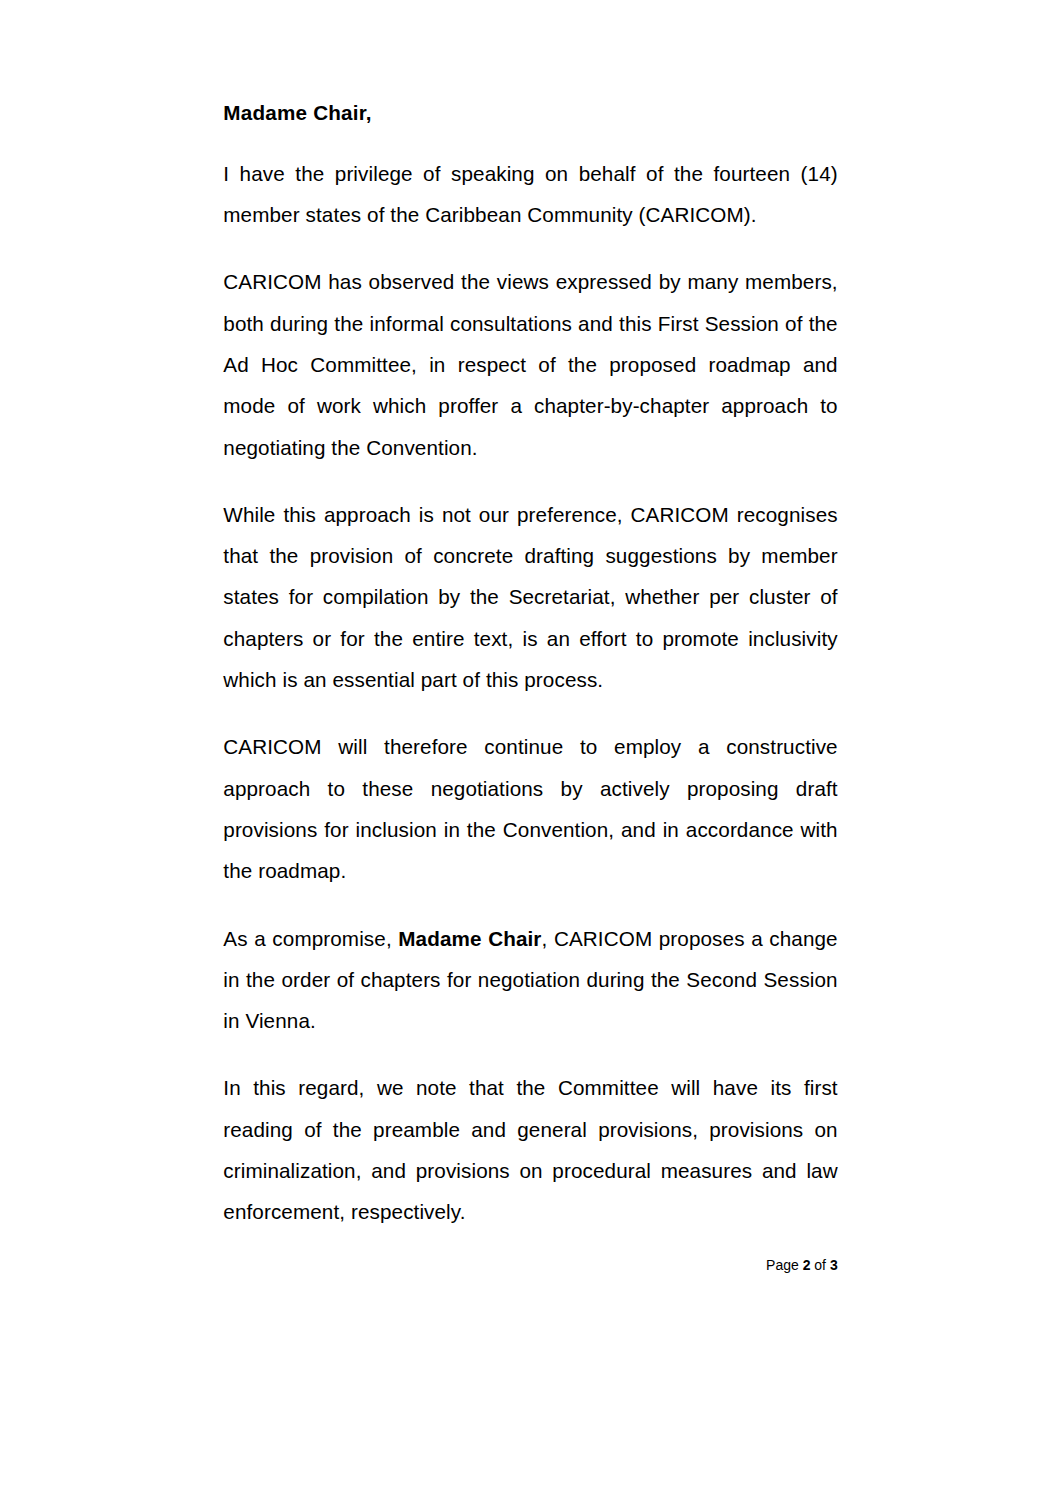Madame Chair,
I have the privilege of speaking on behalf of the fourteen (14) member states of the Caribbean Community (CARICOM).
CARICOM has observed the views expressed by many members, both during the informal consultations and this First Session of the Ad Hoc Committee, in respect of the proposed roadmap and mode of work which proffer a chapter-by-chapter approach to negotiating the Convention.
While this approach is not our preference, CARICOM recognises that the provision of concrete drafting suggestions by member states for compilation by the Secretariat, whether per cluster of chapters or for the entire text, is an effort to promote inclusivity which is an essential part of this process.
CARICOM will therefore continue to employ a constructive approach to these negotiations by actively proposing draft provisions for inclusion in the Convention, and in accordance with the roadmap.
As a compromise, Madame Chair, CARICOM proposes a change in the order of chapters for negotiation during the Second Session in Vienna.
In this regard, we note that the Committee will have its first reading of the preamble and general provisions, provisions on criminalization, and provisions on procedural measures and law enforcement, respectively.
Page 2 of 3